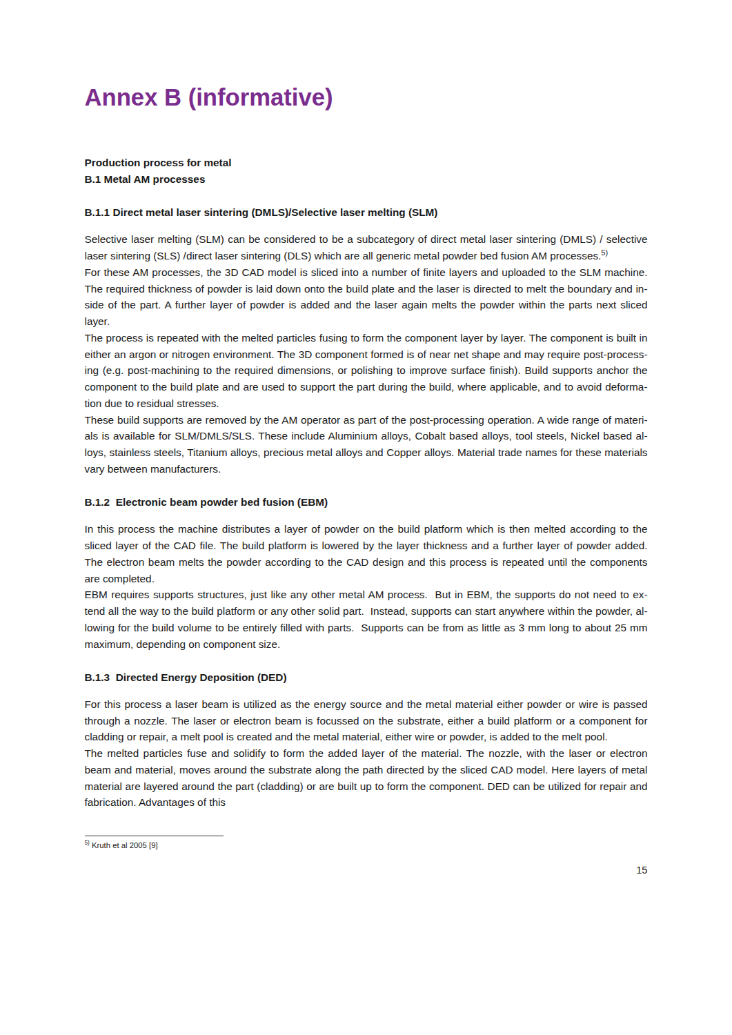Annex B (informative)
Production process for metal
B.1 Metal AM processes
B.1.1 Direct metal laser sintering (DMLS)/Selective laser melting (SLM)
Selective laser melting (SLM) can be considered to be a subcategory of direct metal laser sintering (DMLS) / selective laser sintering (SLS) /direct laser sintering (DLS) which are all generic metal powder bed fusion AM processes.5)
For these AM processes, the 3D CAD model is sliced into a number of finite layers and uploaded to the SLM machine. The required thickness of powder is laid down onto the build plate and the laser is directed to melt the boundary and inside of the part. A further layer of powder is added and the laser again melts the powder within the parts next sliced layer.
The process is repeated with the melted particles fusing to form the component layer by layer. The component is built in either an argon or nitrogen environment. The 3D component formed is of near net shape and may require post-processing (e.g. post-machining to the required dimensions, or polishing to improve surface finish). Build supports anchor the component to the build plate and are used to support the part during the build, where applicable, and to avoid deformation due to residual stresses.
These build supports are removed by the AM operator as part of the post-processing operation. A wide range of materials is available for SLM/DMLS/SLS. These include Aluminium alloys, Cobalt based alloys, tool steels, Nickel based alloys, stainless steels, Titanium alloys, precious metal alloys and Copper alloys. Material trade names for these materials vary between manufacturers.
B.1.2 Electronic beam powder bed fusion (EBM)
In this process the machine distributes a layer of powder on the build platform which is then melted according to the sliced layer of the CAD file. The build platform is lowered by the layer thickness and a further layer of powder added. The electron beam melts the powder according to the CAD design and this process is repeated until the components are completed.
EBM requires supports structures, just like any other metal AM process. But in EBM, the supports do not need to extend all the way to the build platform or any other solid part. Instead, supports can start anywhere within the powder, allowing for the build volume to be entirely filled with parts. Supports can be from as little as 3 mm long to about 25 mm maximum, depending on component size.
B.1.3 Directed Energy Deposition (DED)
For this process a laser beam is utilized as the energy source and the metal material either powder or wire is passed through a nozzle. The laser or electron beam is focussed on the substrate, either a build platform or a component for cladding or repair, a melt pool is created and the metal material, either wire or powder, is added to the melt pool.
The melted particles fuse and solidify to form the added layer of the material. The nozzle, with the laser or electron beam and material, moves around the substrate along the path directed by the sliced CAD model. Here layers of metal material are layered around the part (cladding) or are built up to form the component. DED can be utilized for repair and fabrication. Advantages of this
5) Kruth et al 2005 [9]
15